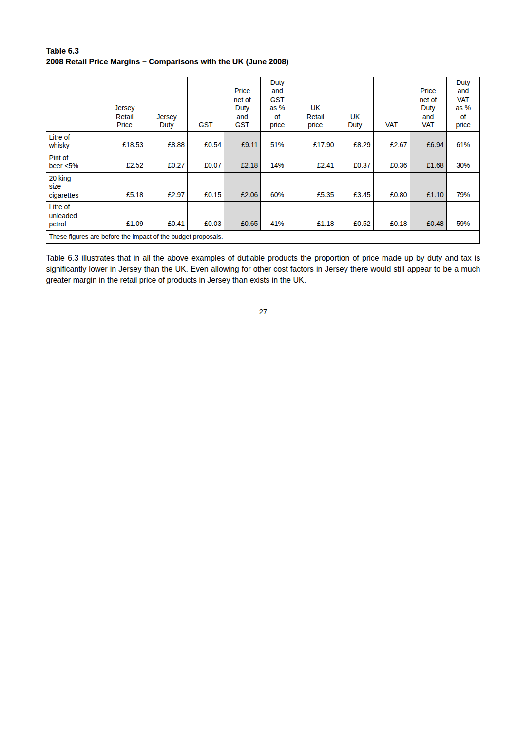Table 6.3
2008 Retail Price Margins – Comparisons with the UK (June 2008)
| | Jersey Retail Price | Jersey Duty | GST | Price net of Duty and GST | Duty and GST as % of price | UK Retail price | UK Duty | VAT | Price net of Duty and VAT | Duty and VAT as % of price |
| --- | --- | --- | --- | --- | --- | --- | --- | --- | --- | --- |
| Litre of whisky | £18.53 | £8.88 | £0.54 | £9.11 | 51% | £17.90 | £8.29 | £2.67 | £6.94 | 61% |
| Pint of beer <5% | £2.52 | £0.27 | £0.07 | £2.18 | 14% | £2.41 | £0.37 | £0.36 | £1.68 | 30% |
| 20 king size cigarettes | £5.18 | £2.97 | £0.15 | £2.06 | 60% | £5.35 | £3.45 | £0.80 | £1.10 | 79% |
| Litre of unleaded petrol | £1.09 | £0.41 | £0.03 | £0.65 | 41% | £1.18 | £0.52 | £0.18 | £0.48 | 59% |
| These figures are before the impact of the budget proposals. |
Table 6.3 illustrates that in all the above examples of dutiable products the proportion of price made up by duty and tax is significantly lower in Jersey than the UK. Even allowing for other cost factors in Jersey there would still appear to be a much greater margin in the retail price of products in Jersey than exists in the UK.
27